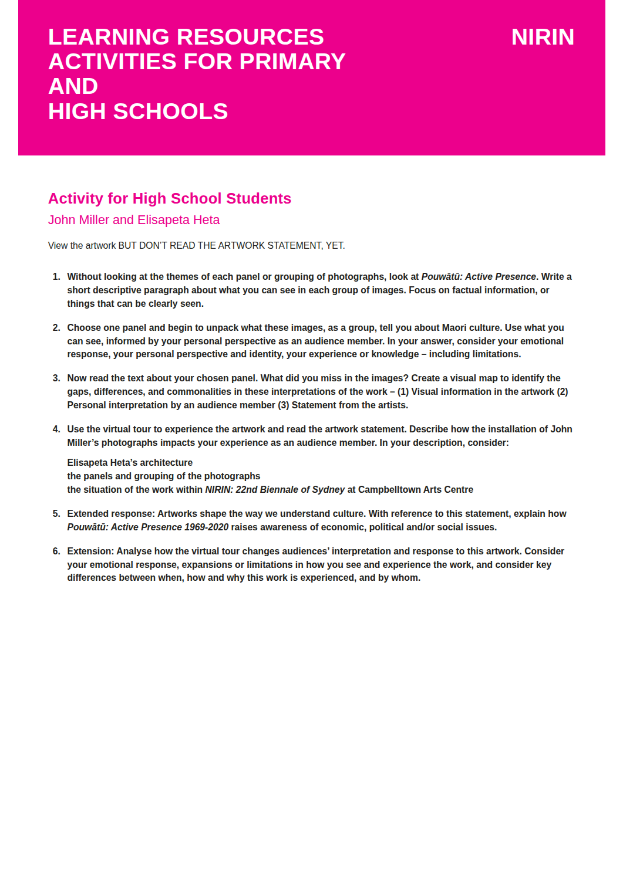Learning Resources
Activities for Primary and
High Schools
NIRIN
Activity for High School Students
John Miller and Elisapeta Heta
View the artwork BUT DON’T READ THE ARTWORK STATEMENT, YET.
Without looking at the themes of each panel or grouping of photographs, look at Pouwātū: Active Presence. Write a short descriptive paragraph about what you can see in each group of images. Focus on factual information, or things that can be clearly seen.
Choose one panel and begin to unpack what these images, as a group, tell you about Maori culture. Use what you can see, informed by your personal perspective as an audience member. In your answer, consider your emotional response, your personal perspective and identity, your experience or knowledge – including limitations.
Now read the text about your chosen panel. What did you miss in the images? Create a visual map to identify the gaps, differences, and commonalities in these interpretations of the work – (1) Visual information in the artwork (2) Personal interpretation by an audience member (3) Statement from the artists.
Use the virtual tour to experience the artwork and read the artwork statement. Describe how the installation of John Miller’s photographs impacts your experience as an audience member. In your description, consider:
Elisapeta Heta’s architecture
the panels and grouping of the photographs
the situation of the work within NIRIN: 22nd Biennale of Sydney at Campbelltown Arts Centre
Extended response: Artworks shape the way we understand culture. With reference to this statement, explain how Pouwātū: Active Presence 1969-2020 raises awareness of economic, political and/or social issues.
Extension: Analyse how the virtual tour changes audiences’ interpretation and response to this artwork. Consider your emotional response, expansions or limitations in how you see and experience the work, and consider key differences between when, how and why this work is experienced, and by whom.